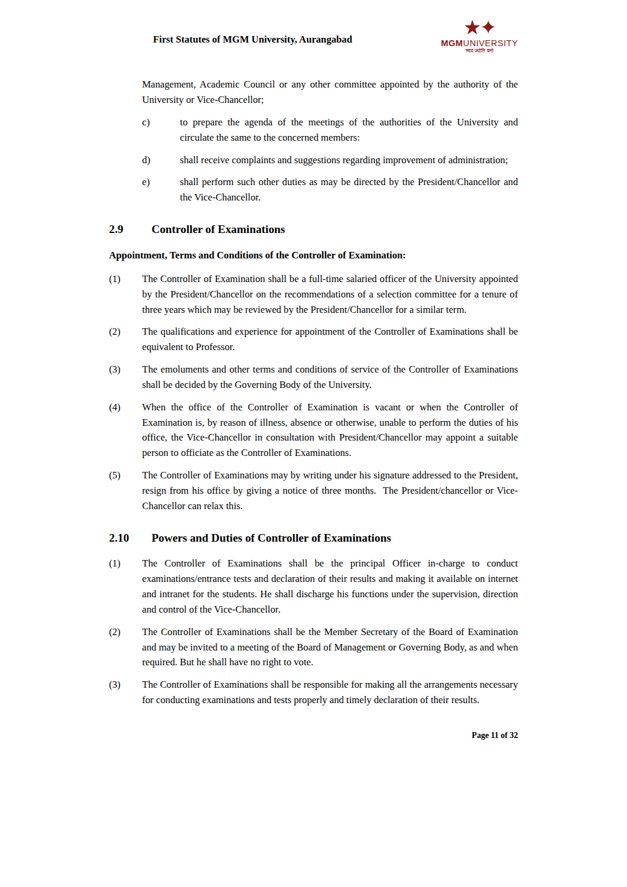First Statutes of MGM University, Aurangabad
★✦
MGMUNIVERSITY
स्वयं ज्योति बनो
Management, Academic Council or any other committee appointed by the authority of the University or Vice-Chancellor;
c)
to prepare the agenda of the meetings of the authorities of the University and circulate the same to the concerned members:
d)
shall receive complaints and suggestions regarding improvement of administration;
e)
shall perform such other duties as may be directed by the President/Chancellor and the Vice-Chancellor.
2.9 Controller of Examinations
Appointment, Terms and Conditions of the Controller of Examination:
(1)
The Controller of Examination shall be a full-time salaried officer of the University appointed by the President/Chancellor on the recommendations of a selection committee for a tenure of three years which may be reviewed by the President/Chancellor for a similar term.
(2)
The qualifications and experience for appointment of the Controller of Examinations shall be equivalent to Professor.
(3)
The emoluments and other terms and conditions of service of the Controller of Examinations shall be decided by the Governing Body of the University.
(4)
When the office of the Controller of Examination is vacant or when the Controller of Examination is, by reason of illness, absence or otherwise, unable to perform the duties of his office, the Vice-Chancellor in consultation with President/Chancellor may appoint a suitable person to officiate as the Controller of Examinations.
(5)
The Controller of Examinations may by writing under his signature addressed to the President, resign from his office by giving a notice of three months. The President/chancellor or Vice-Chancellor can relax this.
2.10 Powers and Duties of Controller of Examinations
(1)
The Controller of Examinations shall be the principal Officer in-charge to conduct examinations/entrance tests and declaration of their results and making it available on internet and intranet for the students. He shall discharge his functions under the supervision, direction and control of the Vice-Chancellor.
(2)
The Controller of Examinations shall be the Member Secretary of the Board of Examination and may be invited to a meeting of the Board of Management or Governing Body, as and when required. But he shall have no right to vote.
(3)
The Controller of Examinations shall be responsible for making all the arrangements necessary for conducting examinations and tests properly and timely declaration of their results.
Page 11 of 32